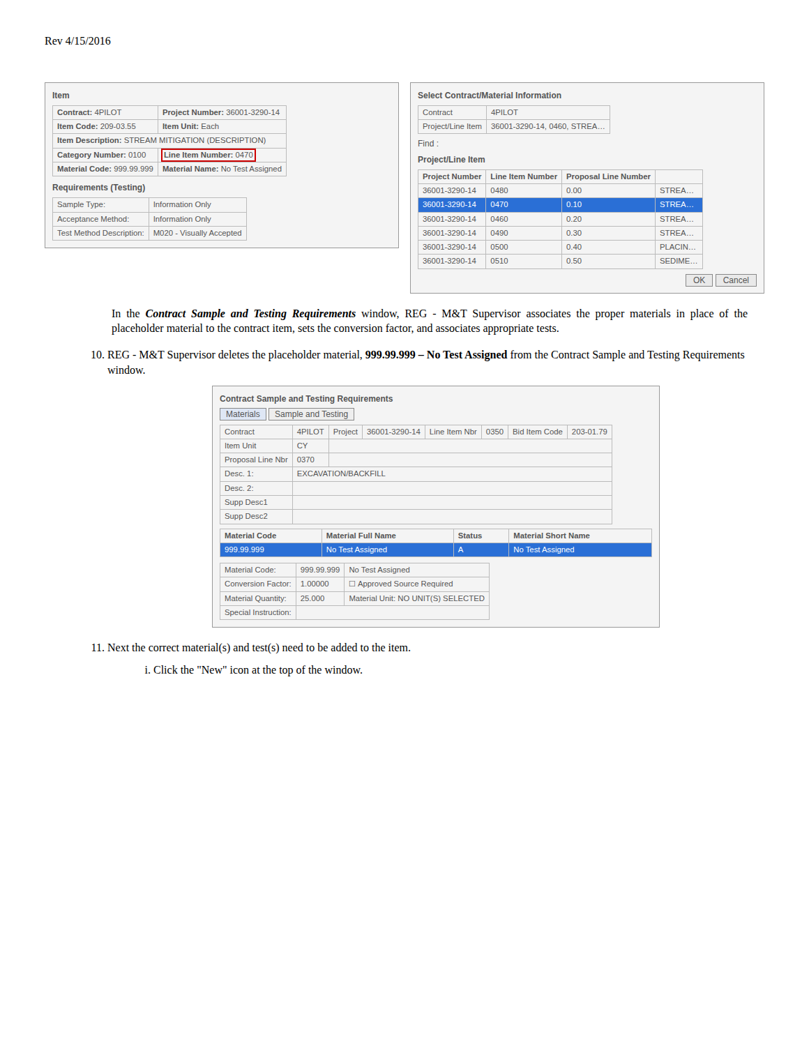Rev 4/15/2016
Item
| Contract: 4PILOT | Project Number: 36001-3290-14 |
| Item Code: 209-03.55 | Item Unit: Each |
| Item Description: STREAM MITIGATION (DESCRIPTION) |
| Category Number: 0100 | Line Item Number: 0470 |
| Material Code: 999.99.999 | Material Name: No Test Assigned |
Requirements (Testing)
| Sample Type: | Information Only |
| Acceptance Method: | Information Only |
| Test Method Description: | M020 - Visually Accepted |
Select Contract/Material Information
| Contract | 4PILOT |
| Project/Line Item | 36001-3290-14, 0460, STREA… |
Find :
Project/Line Item
| Project Number | Line Item Number | Proposal Line Number | |
| --- | --- | --- | --- |
| 36001-3290-14 | 0480 | 0.00 | STREA… |
| 36001-3290-14 | 0470 | 0.10 | STREA… |
| 36001-3290-14 | 0460 | 0.20 | STREA… |
| 36001-3290-14 | 0490 | 0.30 | STREA… |
| 36001-3290-14 | 0500 | 0.40 | PLACIN… |
| 36001-3290-14 | 0510 | 0.50 | SEDIME… |
OK Cancel
In the Contract Sample and Testing Requirements window, REG - M&T Supervisor associates the proper materials in place of the placeholder material to the contract item, sets the conversion factor, and associates appropriate tests.
REG - M&T Supervisor deletes the placeholder material, 999.99.999 – No Test Assigned from the Contract Sample and Testing Requirements window.
Contract Sample and Testing Requirements
Materials Sample and Testing
| Contract | 4PILOT | Project | 36001-3290-14 | Line Item Nbr | 0350 | Bid Item Code | 203-01.79 |
| Item Unit | CY | |
| Proposal Line Nbr | 0370 | |
| Desc. 1: | EXCAVATION/BACKFILL |
| Desc. 2: | |
| Supp Desc1 | |
| Supp Desc2 | |
| Material Code | Material Full Name | Status | Material Short Name |
| --- | --- | --- | --- |
| 999.99.999 | No Test Assigned | A | No Test Assigned |
| Material Code: | 999.99.999 | No Test Assigned |
| Conversion Factor: | 1.00000 | ☐ Approved Source Required |
| Material Quantity: | 25.000 | Material Unit: NO UNIT(S) SELECTED |
| Special Instruction: | |
Next the correct material(s) and test(s) need to be added to the item.
Click the "New" icon at the top of the window.